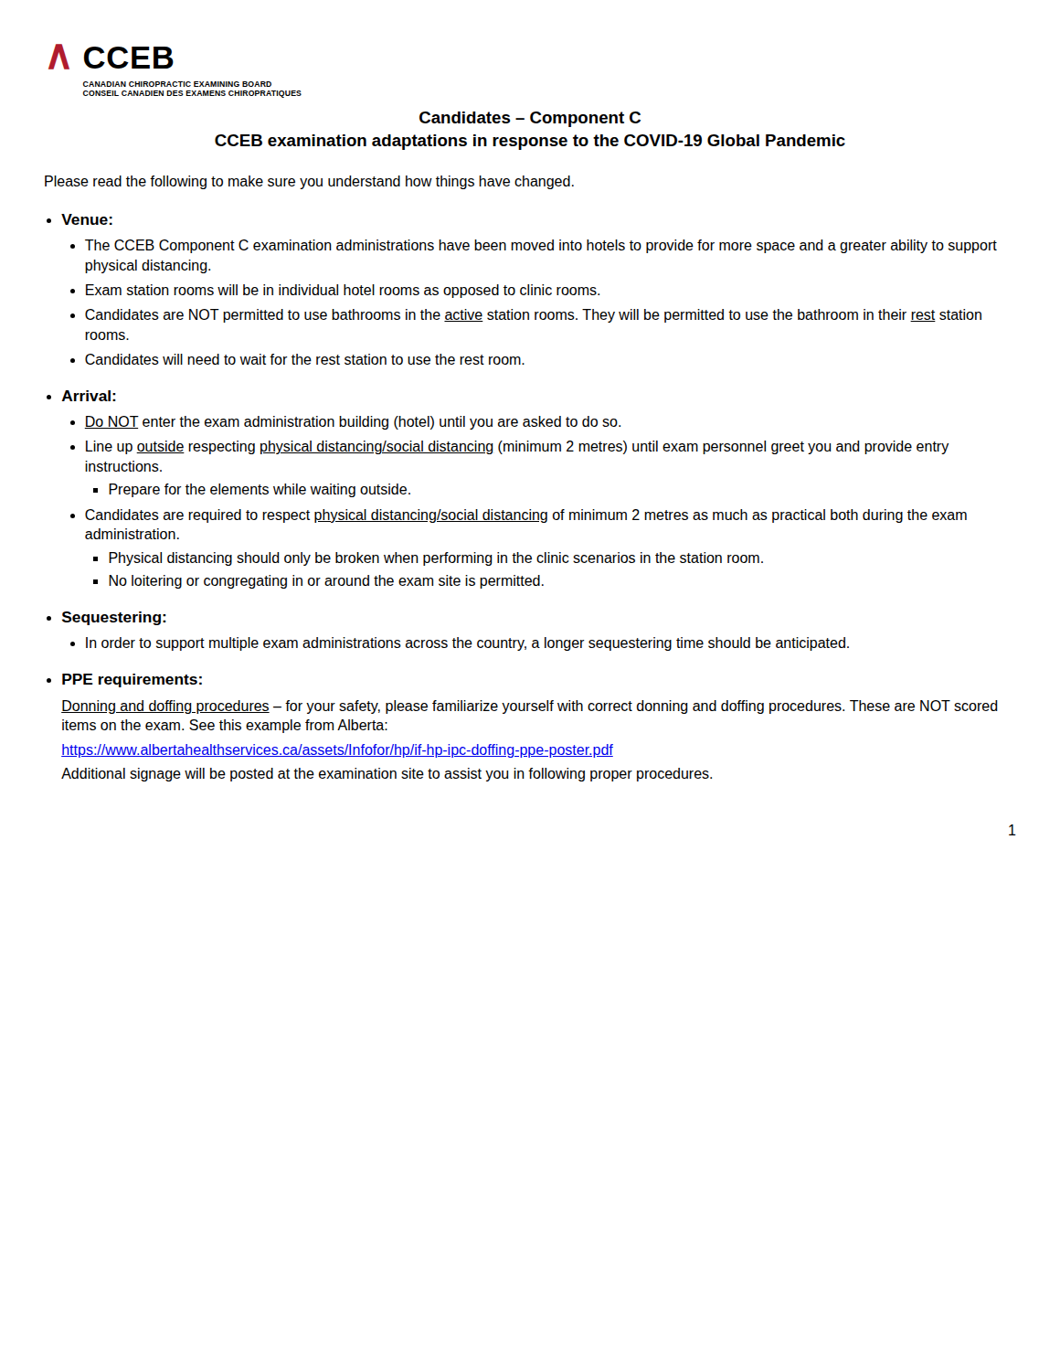∧
CCEB
CANADIAN CHIROPRACTIC EXAMINING BOARD
CONSEIL CANADIEN DES EXAMENS CHIROPRATIQUES
Candidates – Component C CCEB examination adaptations in response to the COVID-19 Global Pandemic
Please read the following to make sure you understand how things have changed.
Venue:
The CCEB Component C examination administrations have been moved into hotels to provide for more space and a greater ability to support physical distancing.
Exam station rooms will be in individual hotel rooms as opposed to clinic rooms.
Candidates are NOT permitted to use bathrooms in the active station rooms. They will be permitted to use the bathroom in their rest station rooms.
Candidates will need to wait for the rest station to use the rest room.
Arrival:
Do NOT enter the exam administration building (hotel) until you are asked to do so.
Line up outside respecting physical distancing/social distancing (minimum 2 metres) until exam personnel greet you and provide entry instructions.
Prepare for the elements while waiting outside.
Candidates are required to respect physical distancing/social distancing of minimum 2 metres as much as practical both during the exam administration.
Physical distancing should only be broken when performing in the clinic scenarios in the station room.
No loitering or congregating in or around the exam site is permitted.
Sequestering:
In order to support multiple exam administrations across the country, a longer sequestering time should be anticipated.
PPE requirements:
Donning and doffing procedures – for your safety, please familiarize yourself with correct donning and doffing procedures. These are NOT scored items on the exam. See this example from Alberta:
https://www.albertahealthservices.ca/assets/Infofor/hp/if-hp-ipc-doffing-ppe-poster.pdf
Additional signage will be posted at the examination site to assist you in following proper procedures.
1